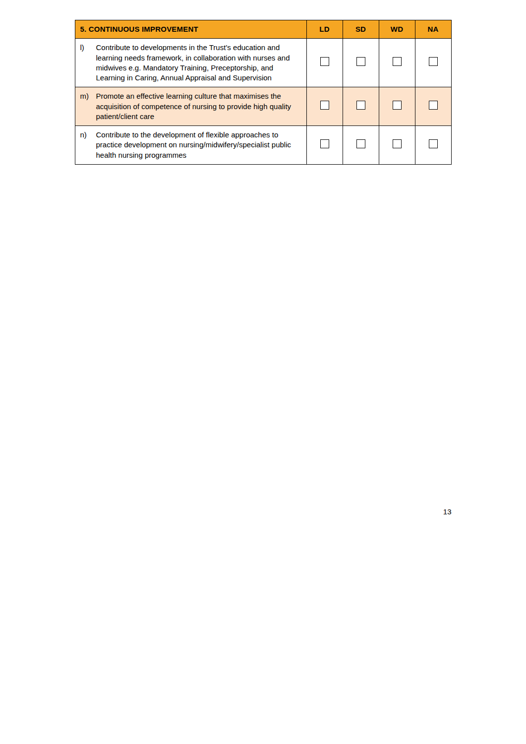| 5. CONTINUOUS IMPROVEMENT | LD | SD | WD | NA |
| --- | --- | --- | --- | --- |
| l) Contribute to developments in the Trust’s education and learning needs framework, in collaboration with nurses and midwives e.g. Mandatory Training, Preceptorship, and Learning in Caring, Annual Appraisal and Supervision | | | | |
| m) Promote an effective learning culture that maximises the acquisition of competence of nursing to provide high quality patient/client care | | | | |
| n) Contribute to the development of flexible approaches to practice development on nursing/midwifery/specialist public health nursing programmes | | | | |
13